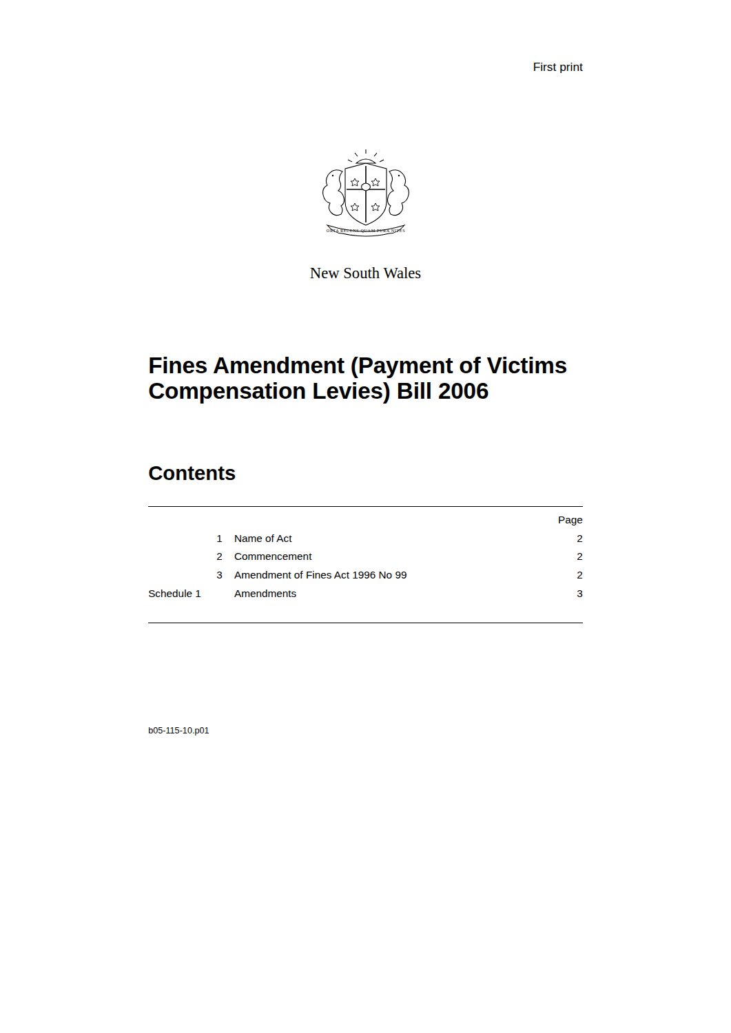First print
ORTA RECENS QUAM PURA NITES
New South Wales
Fines Amendment (Payment of Victims Compensation Levies) Bill 2006
Contents
| | | Page |
| 1 | Name of Act | 2 |
| 2 | Commencement | 2 |
| 3 | Amendment of Fines Act 1996 No 99 | 2 |
| Schedule 1 | Amendments | 3 |
b05-115-10.p01